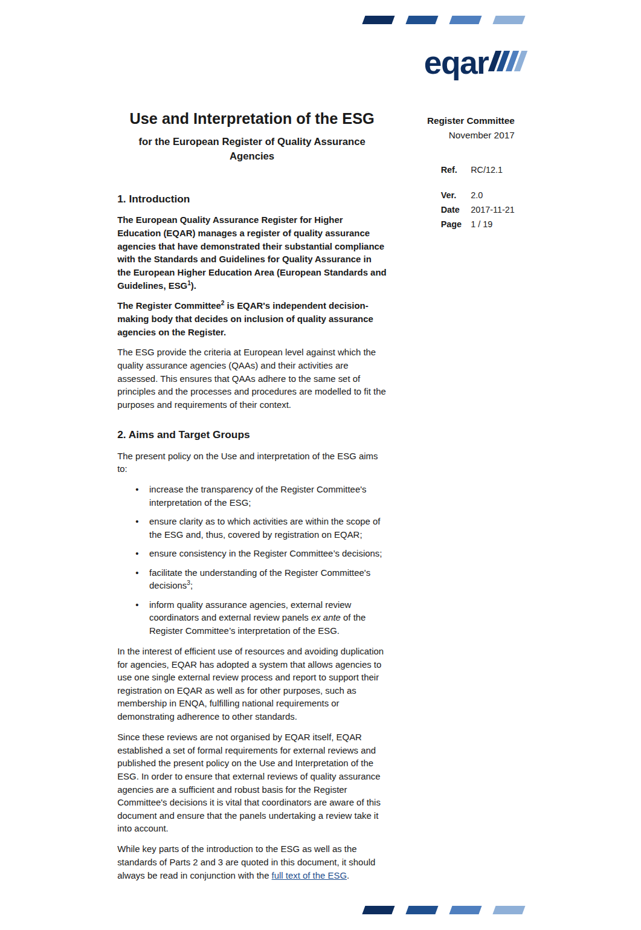eqar
Use and Interpretation of the ESG
for the European Register of Quality Assurance Agencies
1. Introduction
The European Quality Assurance Register for Higher Education (EQAR) manages a register of quality assurance agencies that have demonstrated their substantial compliance with the Standards and Guidelines for Quality Assurance in the European Higher Education Area (European Standards and Guidelines, ESG1).
The Register Committee2 is EQAR's independent decision-making body that decides on inclusion of quality assurance agencies on the Register.
The ESG provide the criteria at European level against which the quality assurance agencies (QAAs) and their activities are assessed. This ensures that QAAs adhere to the same set of principles and the processes and procedures are modelled to fit the purposes and requirements of their context.
2. Aims and Target Groups
The present policy on the Use and interpretation of the ESG aims to:
increase the transparency of the Register Committee's interpretation of the ESG;
ensure clarity as to which activities are within the scope of the ESG and, thus, covered by registration on EQAR;
ensure consistency in the Register Committee’s decisions;
facilitate the understanding of the Register Committee's decisions3;
inform quality assurance agencies, external review coordinators and external review panels ex ante of the Register Committee’s interpretation of the ESG.
In the interest of efficient use of resources and avoiding duplication for agencies, EQAR has adopted a system that allows agencies to use one single external review process and report to support their registration on EQAR as well as for other purposes, such as membership in ENQA, fulfilling national requirements or demonstrating adherence to other standards.
Since these reviews are not organised by EQAR itself, EQAR established a set of formal requirements for external reviews and published the present policy on the Use and Interpretation of the ESG. In order to ensure that external reviews of quality assurance agencies are a sufficient and robust basis for the Register Committee's decisions it is vital that coordinators are aware of this document and ensure that the panels undertaking a review take it into account.
While key parts of the introduction to the ESG as well as the standards of Parts 2 and 3 are quoted in this document, it should always be read in conjunction with the full text of the ESG.
Register Committee
November 2017
| Ref. | RC/12.1 |
| Ver. | 2.0 |
| Date | 2017-11-21 |
| Page | 1 / 19 |